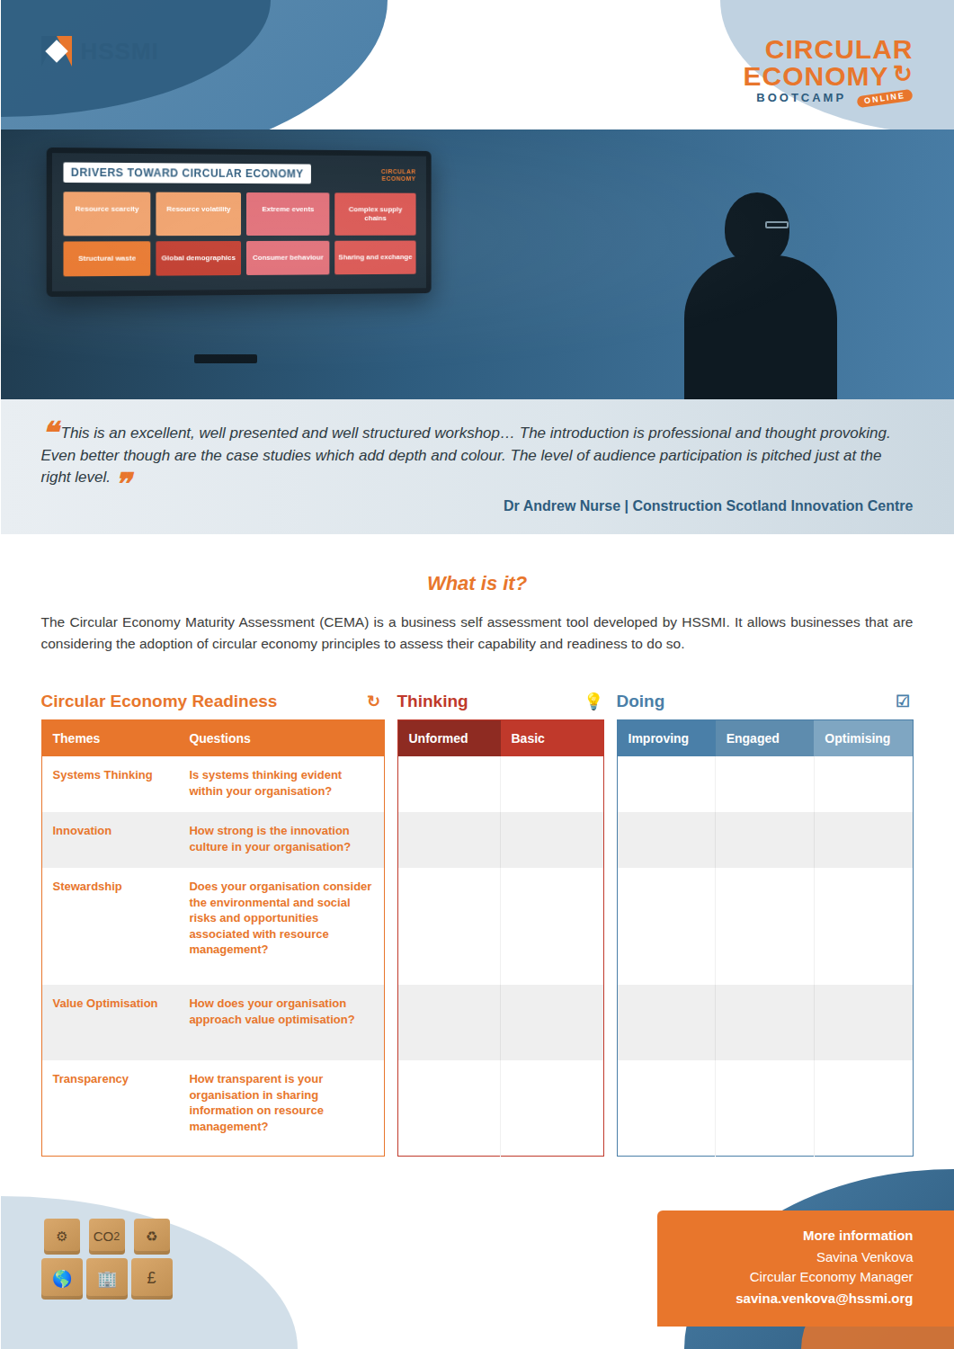HSSMI
CIRCULAR
ECONOMY↻
BOOTCAMP ONLINE
DRIVERS TOWARD CIRCULAR ECONOMY
CIRCULAR
ECONOMY
Resource scarcity
Resource volatility
Extreme events
Complex supply chains
Structural waste
Global demographics
Consumer behaviour
Sharing and exchange
❝This is an excellent, well presented and well structured workshop… The introduction is professional and thought provoking. Even better though are the case studies which add depth and colour. The level of audience participation is pitched just at the right level.❞
Dr Andrew Nurse | Construction Scotland Innovation Centre
What is it?
The Circular Economy Maturity Assessment (CEMA) is a business self assessment tool developed by HSSMI. It allows businesses that are considering the adoption of circular economy principles to assess their capability and readiness to do so.
Circular Economy Readiness
↻
| Themes | Questions |
| --- | --- |
| Systems Thinking | Is systems thinking evident within your organisation? |
| Innovation | How strong is the innovation culture in your organisation? |
| Stewardship | Does your organisation consider the environmental and social risks and opportunities associated with resource management? |
| Value Optimisation | How does your organisation approach value optimisation? |
| Transparency | How transparent is your organisation in sharing information on resource management? |
Thinking
💡
| Unformed | Basic |
| --- | --- |
Doing
☑
| Improving | Engaged | Optimising |
| --- | --- | --- |
⚙
🌎
CO2
🏢
♻
£
More information
Savina Venkova
Circular Economy Manager
savina.venkova@hssmi.org